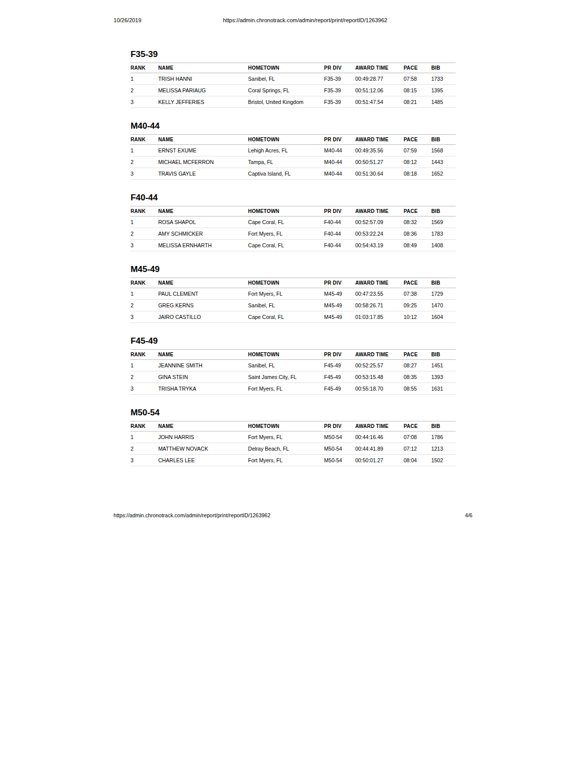10/26/2019
https://admin.chronotrack.com/admin/report/print/reportID/1263962
F35-39
| RANK | NAME | HOMETOWN | PR DIV | AWARD TIME | PACE | BIB |
| --- | --- | --- | --- | --- | --- | --- |
| 1 | TRISH HANNI | Sanibel, FL | F35-39 | 00:49:28.77 | 07:58 | 1733 |
| 2 | MELISSA PARIAUG | Coral Springs, FL | F35-39 | 00:51:12.06 | 08:15 | 1395 |
| 3 | KELLY JEFFERIES | Bristol, United Kingdom | F35-39 | 00:51:47.54 | 08:21 | 1485 |
M40-44
| RANK | NAME | HOMETOWN | PR DIV | AWARD TIME | PACE | BIB |
| --- | --- | --- | --- | --- | --- | --- |
| 1 | ERNST EXUME | Lehigh Acres, FL | M40-44 | 00:49:35.56 | 07:59 | 1568 |
| 2 | MICHAEL MCFERRON | Tampa, FL | M40-44 | 00:50:51.27 | 08:12 | 1443 |
| 3 | TRAVIS GAYLE | Captiva Island, FL | M40-44 | 00:51:30.64 | 08:18 | 1652 |
F40-44
| RANK | NAME | HOMETOWN | PR DIV | AWARD TIME | PACE | BIB |
| --- | --- | --- | --- | --- | --- | --- |
| 1 | ROSA SHAPOL | Cape Coral, FL | F40-44 | 00:52:57.09 | 08:32 | 1569 |
| 2 | AMY SCHMICKER | Fort Myers, FL | F40-44 | 00:53:22.24 | 08:36 | 1783 |
| 3 | MELISSA ERNHARTH | Cape Coral, FL | F40-44 | 00:54:43.19 | 08:49 | 1408 |
M45-49
| RANK | NAME | HOMETOWN | PR DIV | AWARD TIME | PACE | BIB |
| --- | --- | --- | --- | --- | --- | --- |
| 1 | PAUL CLEMENT | Fort Myers, FL | M45-49 | 00:47:23.55 | 07:38 | 1729 |
| 2 | GREG KERNS | Sanibel, FL | M45-49 | 00:58:26.71 | 09:25 | 1470 |
| 3 | JAIRO CASTILLO | Cape Coral, FL | M45-49 | 01:03:17.85 | 10:12 | 1604 |
F45-49
| RANK | NAME | HOMETOWN | PR DIV | AWARD TIME | PACE | BIB |
| --- | --- | --- | --- | --- | --- | --- |
| 1 | JEANNINE SMITH | Sanibel, FL | F45-49 | 00:52:25.57 | 08:27 | 1451 |
| 2 | GINA STEIN | Saint James City, FL | F45-49 | 00:53:15.48 | 08:35 | 1393 |
| 3 | TRISHA TRYKA | Fort Myers, FL | F45-49 | 00:55:18.70 | 08:55 | 1631 |
M50-54
| RANK | NAME | HOMETOWN | PR DIV | AWARD TIME | PACE | BIB |
| --- | --- | --- | --- | --- | --- | --- |
| 1 | JOHN HARRIS | Fort Myers, FL | M50-54 | 00:44:16.46 | 07:08 | 1786 |
| 2 | MATTHEW NOVACK | Delray Beach, FL | M50-54 | 00:44:41.89 | 07:12 | 1213 |
| 3 | CHARLES LEE | Fort Myers, FL | M50-54 | 00:50:01.27 | 08:04 | 1502 |
https://admin.chronotrack.com/admin/report/print/reportID/1263962
4/6